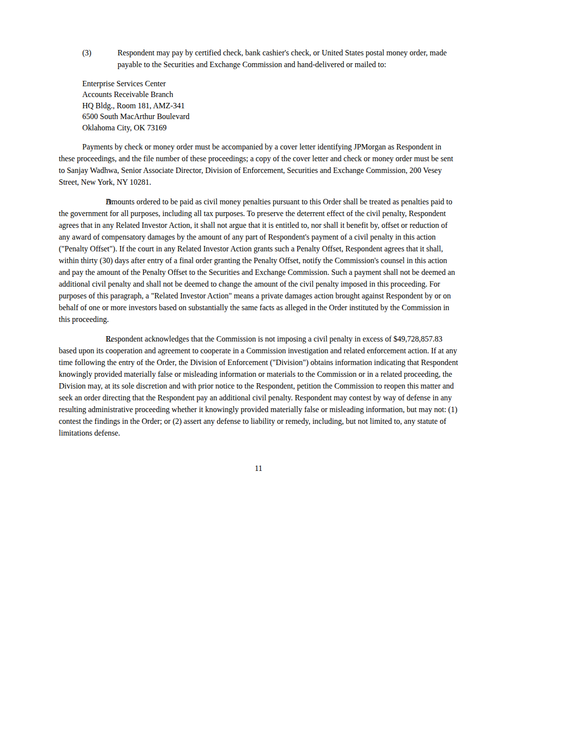(3)
Respondent may pay by certified check, bank cashier's check, or United States postal money order, made payable to the Securities and Exchange Commission and hand-delivered or mailed to:
Enterprise Services Center
Accounts Receivable Branch
HQ Bldg., Room 181, AMZ-341
6500 South MacArthur Boulevard
Oklahoma City, OK 73169
Payments by check or money order must be accompanied by a cover letter identifying JPMorgan as Respondent in these proceedings, and the file number of these proceedings; a copy of the cover letter and check or money order must be sent to Sanjay Wadhwa, Senior Associate Director, Division of Enforcement, Securities and Exchange Commission, 200 Vesey Street, New York, NY 10281.
D. Amounts ordered to be paid as civil money penalties pursuant to this Order shall be treated as penalties paid to the government for all purposes, including all tax purposes. To preserve the deterrent effect of the civil penalty, Respondent agrees that in any Related Investor Action, it shall not argue that it is entitled to, nor shall it benefit by, offset or reduction of any award of compensatory damages by the amount of any part of Respondent's payment of a civil penalty in this action ("Penalty Offset"). If the court in any Related Investor Action grants such a Penalty Offset, Respondent agrees that it shall, within thirty (30) days after entry of a final order granting the Penalty Offset, notify the Commission's counsel in this action and pay the amount of the Penalty Offset to the Securities and Exchange Commission. Such a payment shall not be deemed an additional civil penalty and shall not be deemed to change the amount of the civil penalty imposed in this proceeding. For purposes of this paragraph, a "Related Investor Action" means a private damages action brought against Respondent by or on behalf of one or more investors based on substantially the same facts as alleged in the Order instituted by the Commission in this proceeding.
E. Respondent acknowledges that the Commission is not imposing a civil penalty in excess of $49,728,857.83 based upon its cooperation and agreement to cooperate in a Commission investigation and related enforcement action. If at any time following the entry of the Order, the Division of Enforcement ("Division") obtains information indicating that Respondent knowingly provided materially false or misleading information or materials to the Commission or in a related proceeding, the Division may, at its sole discretion and with prior notice to the Respondent, petition the Commission to reopen this matter and seek an order directing that the Respondent pay an additional civil penalty. Respondent may contest by way of defense in any resulting administrative proceeding whether it knowingly provided materially false or misleading information, but may not: (1) contest the findings in the Order; or (2) assert any defense to liability or remedy, including, but not limited to, any statute of limitations defense.
11